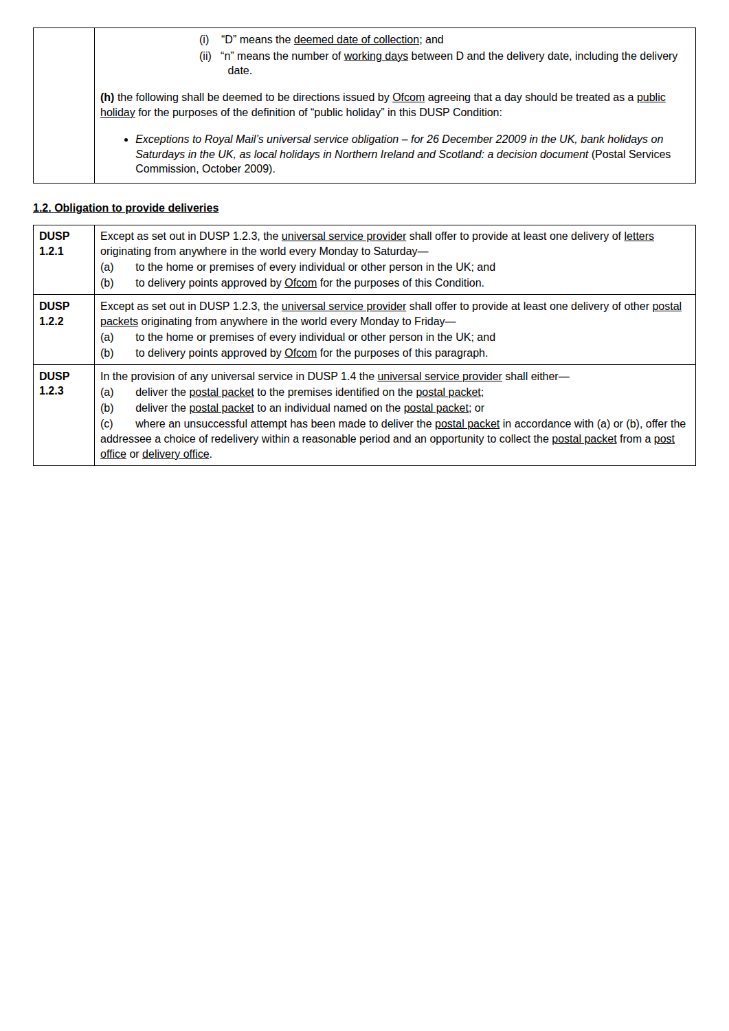| | (i) “D” means the deemed date of collection ; and (ii) “n” means the number of working days between D and the delivery date, including the delivery date. (h) the following shall be deemed to be directions issued by Ofcom agreeing that a day should be treated as a public holiday for the purposes of the definition of “public holiday” in this DUSP Condition: Exceptions to Royal Mail’s universal service obligation – for 26 December 22009 in the UK, bank holidays on Saturdays in the UK, as local holidays in Northern Ireland and Scotland: a decision document (Postal Services Commission, October 2009). |
1.2. Obligation to provide deliveries
| DUSP 1.2.1 | Except as set out in DUSP 1.2.3, the universal service provider shall offer to provide at least one delivery of letters originating from anywhere in the world every Monday to Saturday— (a) to the home or premises of every individual or other person in the UK; and (b) to delivery points approved by Ofcom for the purposes of this Condition. |
| DUSP 1.2.2 | Except as set out in DUSP 1.2.3, the universal service provider shall offer to provide at least one delivery of other postal packets originating from anywhere in the world every Monday to Friday— (a) to the home or premises of every individual or other person in the UK; and (b) to delivery points approved by Ofcom for the purposes of this paragraph. |
| DUSP 1.2.3 | In the provision of any universal service in DUSP 1.4 the universal service provider shall either— (a) deliver the postal packet to the premises identified on the postal packet ; (b) deliver the postal packet to an individual named on the postal packet ; or (c) where an unsuccessful attempt has been made to deliver the postal packet in accordance with (a) or (b), offer the addressee a choice of redelivery within a reasonable period and an opportunity to collect the postal packet from a post office or delivery office . |